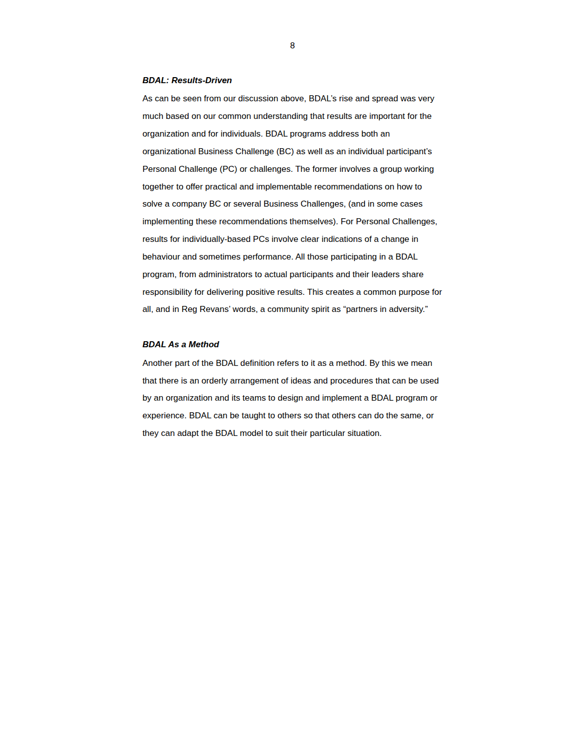8
BDAL: Results-Driven
As can be seen from our discussion above, BDAL’s rise and spread was very much based on our common understanding that results are important for the organization and for individuals. BDAL programs address both an organizational Business Challenge (BC) as well as an individual participant’s Personal Challenge (PC) or challenges. The former involves a group working together to offer practical and implementable recommendations on how to solve a company BC or several Business Challenges, (and in some cases implementing these recommendations themselves). For Personal Challenges, results for individually-based PCs involve clear indications of a change in behaviour and sometimes performance. All those participating in a BDAL program, from administrators to actual participants and their leaders share responsibility for delivering positive results. This creates a common purpose for all, and in Reg Revans’ words, a community spirit as “partners in adversity.”
BDAL As a Method
Another part of the BDAL definition refers to it as a method. By this we mean that there is an orderly arrangement of ideas and procedures that can be used by an organization and its teams to design and implement a BDAL program or experience. BDAL can be taught to others so that others can do the same, or they can adapt the BDAL model to suit their particular situation.